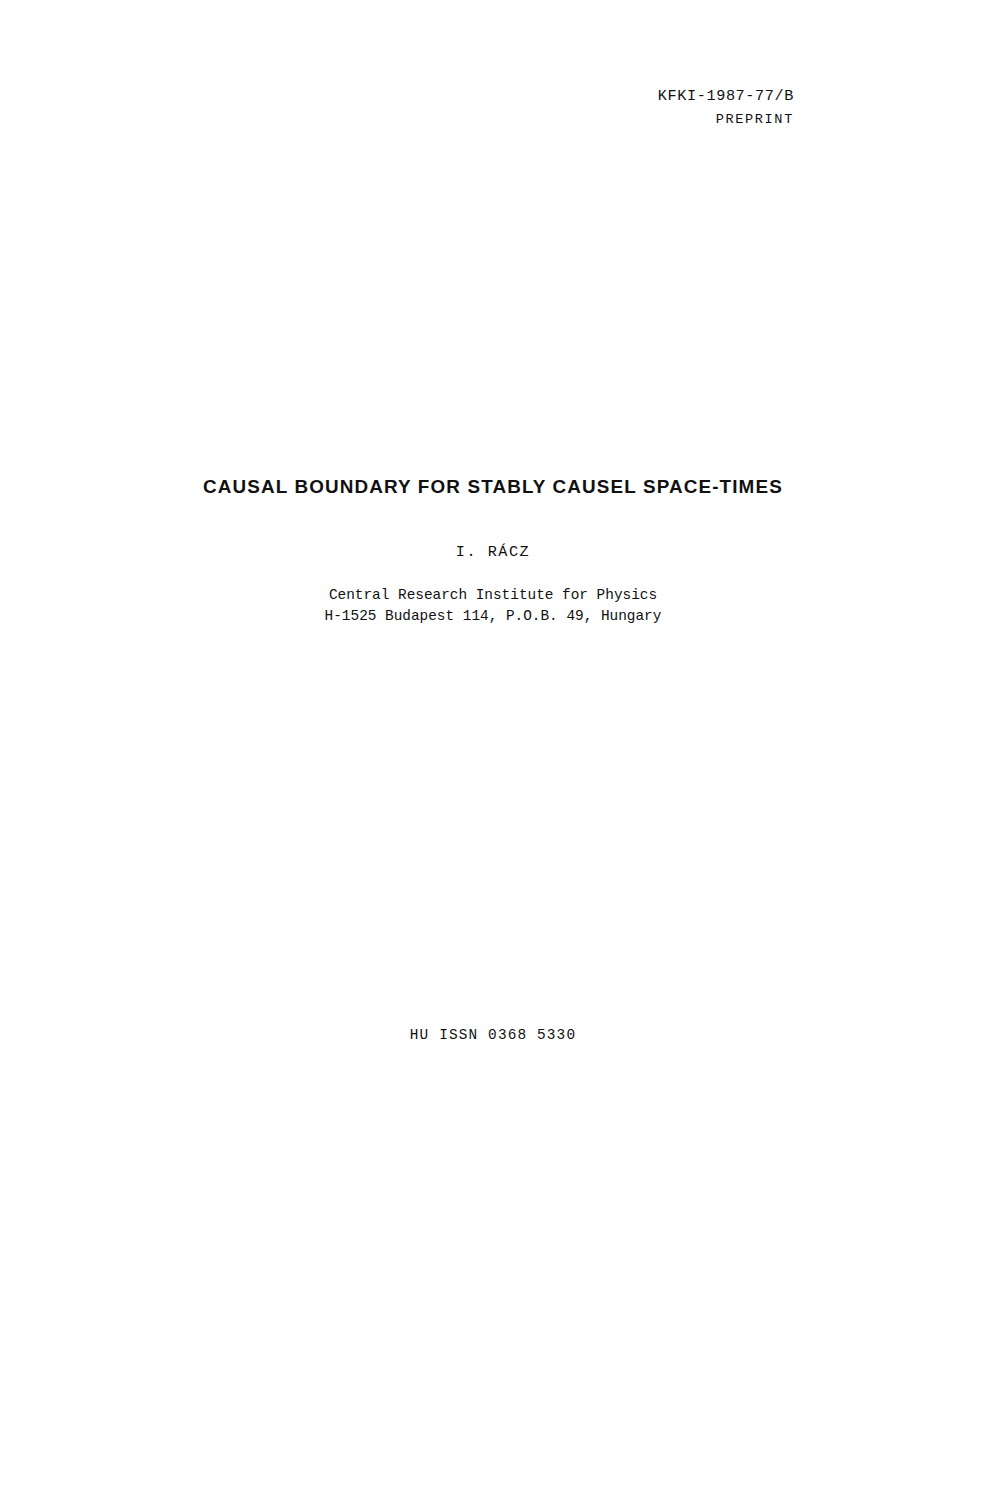KFKI-1987-77/B PREPRINT
CAUSAL BOUNDARY FOR STABLY CAUSEL SPACE-TIMES
I. RÁCZ
Central Research Institute for Physics H-1525 Budapest 114, P.O.B. 49, Hungary
HU ISSN 0368 5330